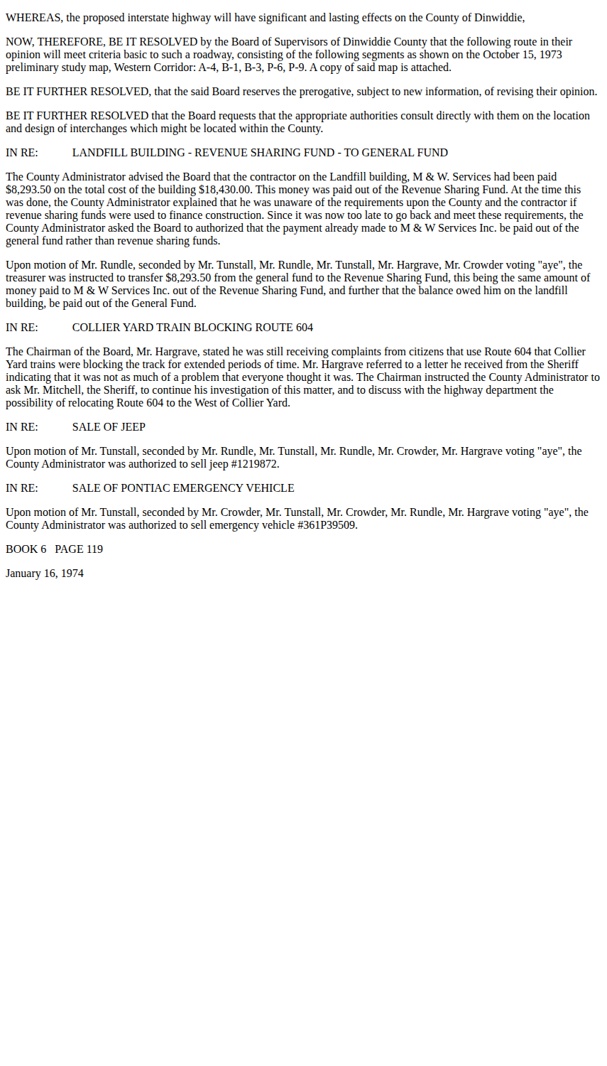WHEREAS, the proposed interstate highway will have significant and lasting effects on the County of Dinwiddie,
NOW, THEREFORE, BE IT RESOLVED by the Board of Supervisors of Dinwiddie County that the following route in their opinion will meet criteria basic to such a roadway, consisting of the following segments as shown on the October 15, 1973 preliminary study map, Western Corridor: A-4, B-1, B-3, P-6, P-9. A copy of said map is attached.
BE IT FURTHER RESOLVED, that the said Board reserves the prerogative, subject to new information, of revising their opinion.
BE IT FURTHER RESOLVED that the Board requests that the appropriate authorities consult directly with them on the location and design of interchanges which might be located within the County.
IN RE: LANDFILL BUILDING - REVENUE SHARING FUND - TO GENERAL FUND
The County Administrator advised the Board that the contractor on the Landfill building, M & W. Services had been paid $8,293.50 on the total cost of the building $18,430.00. This money was paid out of the Revenue Sharing Fund. At the time this was done, the County Administrator explained that he was unaware of the requirements upon the County and the contractor if revenue sharing funds were used to finance construction. Since it was now too late to go back and meet these requirements, the County Administrator asked the Board to authorized that the payment already made to M & W Services Inc. be paid out of the general fund rather than revenue sharing funds.
Upon motion of Mr. Rundle, seconded by Mr. Tunstall, Mr. Rundle, Mr. Tunstall, Mr. Hargrave, Mr. Crowder voting "aye", the treasurer was instructed to transfer $8,293.50 from the general fund to the Revenue Sharing Fund, this being the same amount of money paid to M & W Services Inc. out of the Revenue Sharing Fund, and further that the balance owed him on the landfill building, be paid out of the General Fund.
IN RE: COLLIER YARD TRAIN BLOCKING ROUTE 604
The Chairman of the Board, Mr. Hargrave, stated he was still receiving complaints from citizens that use Route 604 that Collier Yard trains were blocking the track for extended periods of time. Mr. Hargrave referred to a letter he received from the Sheriff indicating that it was not as much of a problem that everyone thought it was. The Chairman instructed the County Administrator to ask Mr. Mitchell, the Sheriff, to continue his investigation of this matter, and to discuss with the highway department the possibility of relocating Route 604 to the West of Collier Yard.
IN RE: SALE OF JEEP
Upon motion of Mr. Tunstall, seconded by Mr. Rundle, Mr. Tunstall, Mr. Rundle, Mr. Crowder, Mr. Hargrave voting "aye", the County Administrator was authorized to sell jeep #1219872.
IN RE: SALE OF PONTIAC EMERGENCY VEHICLE
Upon motion of Mr. Tunstall, seconded by Mr. Crowder, Mr. Tunstall, Mr. Crowder, Mr. Rundle, Mr. Hargrave voting "aye", the County Administrator was authorized to sell emergency vehicle #361P39509.
BOOK 6 PAGE 119
January 16, 1974